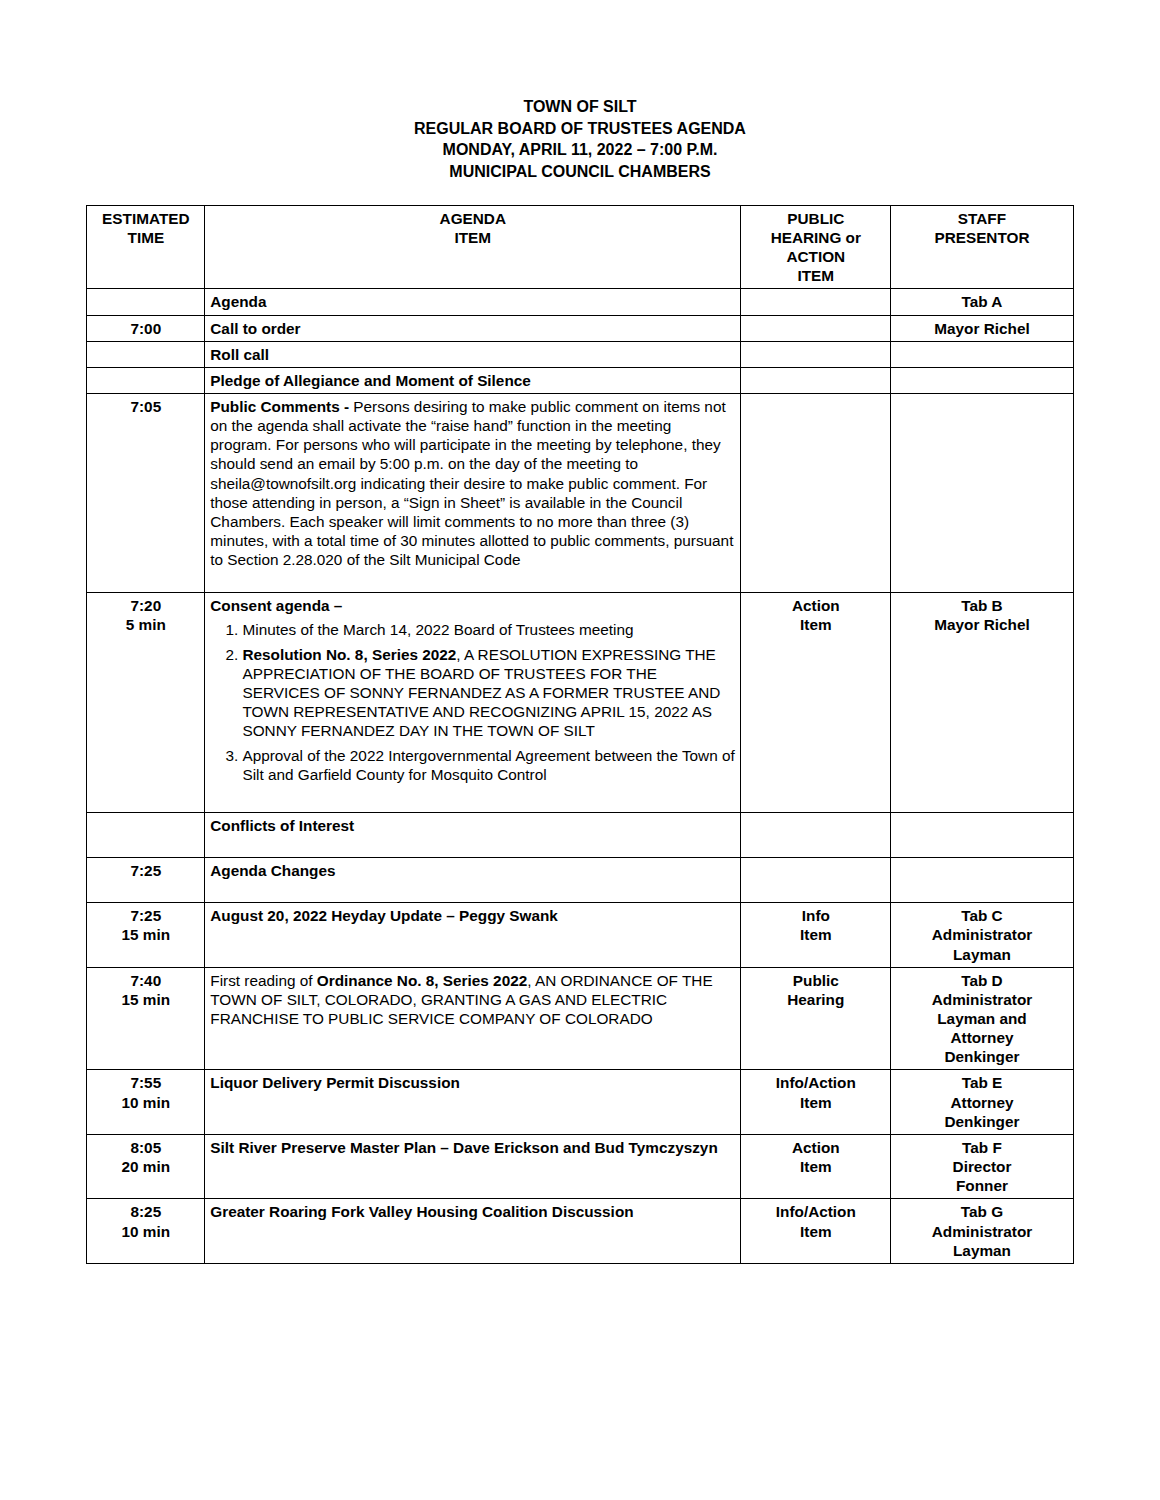TOWN OF SILT
REGULAR BOARD OF TRUSTEES AGENDA
MONDAY, APRIL 11, 2022 – 7:00 P.M.
MUNICIPAL COUNCIL CHAMBERS
| ESTIMATED TIME | AGENDA ITEM | PUBLIC HEARING or ACTION ITEM | STAFF PRESENTOR |
| --- | --- | --- | --- |
| | Agenda | | Tab A |
| 7:00 | Call to order | | Mayor Richel |
| | Roll call | | |
| | Pledge of Allegiance and Moment of Silence | | |
| 7:05 | Public Comments - Persons desiring to make public comment on items not on the agenda shall activate the “raise hand” function in the meeting program. For persons who will participate in the meeting by telephone, they should send an email by 5:00 p.m. on the day of the meeting to sheila@townofsilt.org indicating their desire to make public comment. For those attending in person, a “Sign in Sheet” is available in the Council Chambers. Each speaker will limit comments to no more than three (3) minutes, with a total time of 30 minutes allotted to public comments, pursuant to Section 2.28.020 of the Silt Municipal Code | | |
| 7:20 5 min | Consent agenda – Minutes of the March 14, 2022 Board of Trustees meeting Resolution No. 8, Series 2022 , A RESOLUTION EXPRESSING THE APPRECIATION OF THE BOARD OF TRUSTEES FOR THE SERVICES OF SONNY FERNANDEZ AS A FORMER TRUSTEE AND TOWN REPRESENTATIVE AND RECOGNIZING APRIL 15, 2022 AS SONNY FERNANDEZ DAY IN THE TOWN OF SILT Approval of the 2022 Intergovernmental Agreement between the Town of Silt and Garfield County for Mosquito Control | Action Item | Tab B Mayor Richel |
| | Conflicts of Interest | | |
| 7:25 | Agenda Changes | | |
| 7:25 15 min | August 20, 2022 Heyday Update – Peggy Swank | Info Item | Tab C Administrator Layman |
| 7:40 15 min | First reading of Ordinance No. 8, Series 2022 , AN ORDINANCE OF THE TOWN OF SILT, COLORADO, GRANTING A GAS AND ELECTRIC FRANCHISE TO PUBLIC SERVICE COMPANY OF COLORADO | Public Hearing | Tab D Administrator Layman and Attorney Denkinger |
| 7:55 10 min | Liquor Delivery Permit Discussion | Info/Action Item | Tab E Attorney Denkinger |
| 8:05 20 min | Silt River Preserve Master Plan – Dave Erickson and Bud Tymczyszyn | Action Item | Tab F Director Fonner |
| 8:25 10 min | Greater Roaring Fork Valley Housing Coalition Discussion | Info/Action Item | Tab G Administrator Layman |